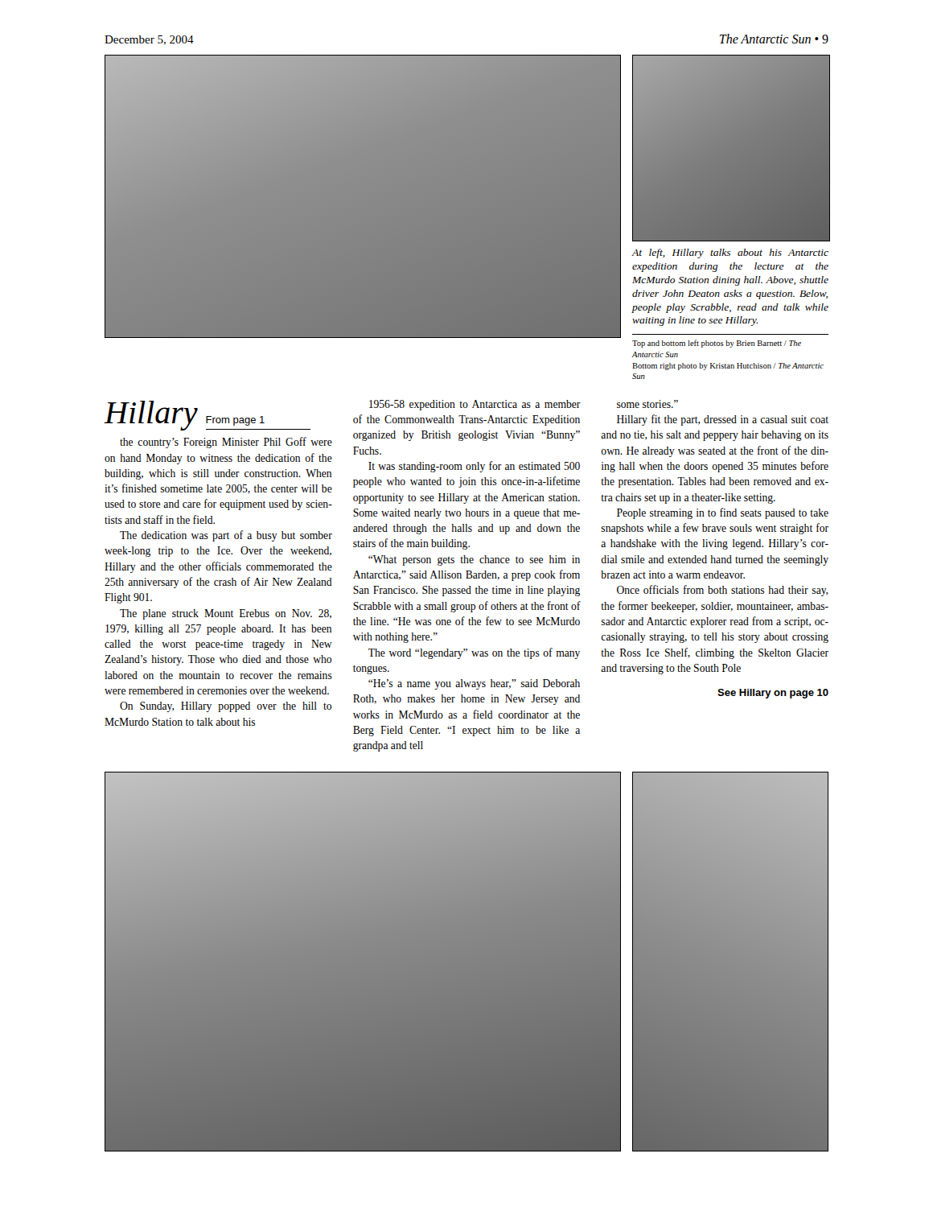December 5, 2004
The Antarctic Sun • 9
At left, Hillary talks about his Antarctic expedition during the lecture at the McMurdo Station dining hall. Above, shuttle driver John Deaton asks a question. Below, people play Scrabble, read and talk while waiting in line to see Hillary.
Top and bottom left photos by Brien Barnett / The Antarctic Sun
Bottom right photo by Kristan Hutchison / The Antarctic Sun
Hillary
From page 1
the country’s Foreign Minister Phil Goff were on hand Monday to witness the dedication of the building, which is still under construction. When it’s finished sometime late 2005, the center will be used to store and care for equipment used by scientists and staff in the field.
The dedication was part of a busy but somber week-long trip to the Ice. Over the weekend, Hillary and the other officials commemorated the 25th anniversary of the crash of Air New Zealand Flight 901.
The plane struck Mount Erebus on Nov. 28, 1979, killing all 257 people aboard. It has been called the worst peace-time tragedy in New Zealand’s history. Those who died and those who labored on the mountain to recover the remains were remembered in ceremonies over the weekend.
On Sunday, Hillary popped over the hill to McMurdo Station to talk about his
1956-58 expedition to Antarctica as a member of the Commonwealth Trans-Antarctic Expedition organized by British geologist Vivian “Bunny” Fuchs.
It was standing-room only for an estimated 500 people who wanted to join this once-in-a-lifetime opportunity to see Hillary at the American station. Some waited nearly two hours in a queue that meandered through the halls and up and down the stairs of the main building.
“What person gets the chance to see him in Antarctica,” said Allison Barden, a prep cook from San Francisco. She passed the time in line playing Scrabble with a small group of others at the front of the line. “He was one of the few to see McMurdo with nothing here.”
The word “legendary” was on the tips of many tongues.
“He’s a name you always hear,” said Deborah Roth, who makes her home in New Jersey and works in McMurdo as a field coordinator at the Berg Field Center. “I expect him to be like a grandpa and tell
some stories.”
Hillary fit the part, dressed in a casual suit coat and no tie, his salt and peppery hair behaving on its own. He already was seated at the front of the dining hall when the doors opened 35 minutes before the presentation. Tables had been removed and extra chairs set up in a theater-like setting.
People streaming in to find seats paused to take snapshots while a few brave souls went straight for a handshake with the living legend. Hillary’s cordial smile and extended hand turned the seemingly brazen act into a warm endeavor.
Once officials from both stations had their say, the former beekeeper, soldier, mountaineer, ambassador and Antarctic explorer read from a script, occasionally straying, to tell his story about crossing the Ross Ice Shelf, climbing the Skelton Glacier and traversing to the South Pole
See Hillary on page 10